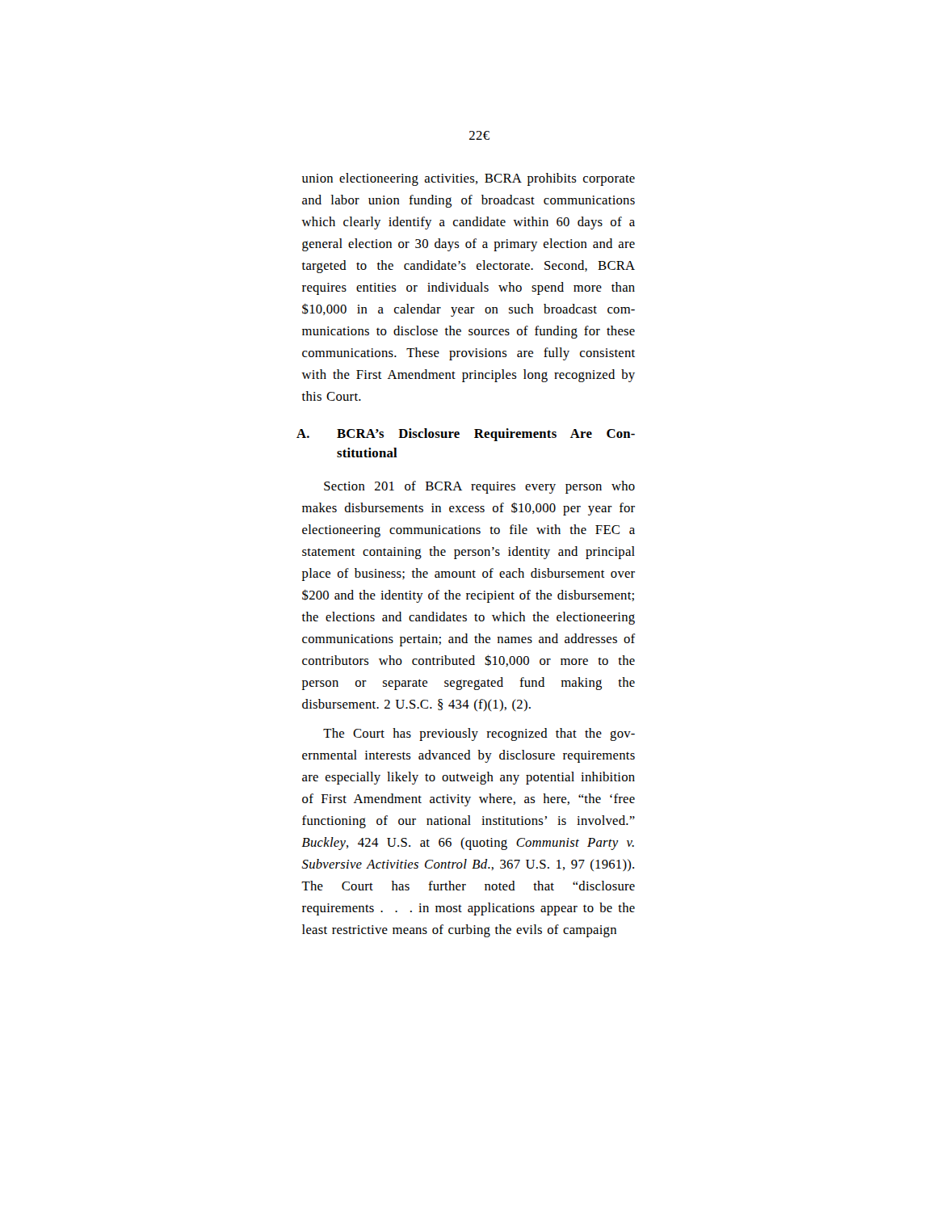22€
union electioneering activities, BCRA prohibits corpo­rate and labor union funding of broadcast communica­tions which clearly identify a candidate within 60 days of a general election or 30 days of a primary election and are targeted to the candidate’s electorate. Second, BCRA requires entities or individuals who spend more than $10,000 in a calendar year on such broadcast com­munications to disclose the sources of funding for these communications. These provisions are fully consistent with the First Amendment principles long recognized by this Court.
A. BCRA’s Disclosure Requirements Are Con­stitutional
Section 201 of BCRA requires every person who makes disbursements in excess of $10,000 per year for electioneering communications to file with the FEC a statement containing the person’s identity and principal place of business; the amount of each disbursement over $200 and the identity of the recipient of the disburse­ment; the elections and candidates to which the elec­tioneering communications pertain; and the names and addresses of contributors who contributed $10,000 or more to the person or separate segregated fund making the disbursement. 2 U.S.C. § 434 (f)(1), (2).
The Court has previously recognized that the gov­ernmental interests advanced by disclosure requirements are especially likely to outweigh any potential inhibition of First Amendment activity where, as here, “the ‘free functioning of our national institutions’ is involved.” Buckley, 424 U.S. at 66 (quoting Communist Party v. Subversive Activities Control Bd., 367 U.S. 1, 97 (1961)). The Court has further noted that “disclosure requirements . . . in most applications appear to be the least restrictive means of curbing the evils of campaign